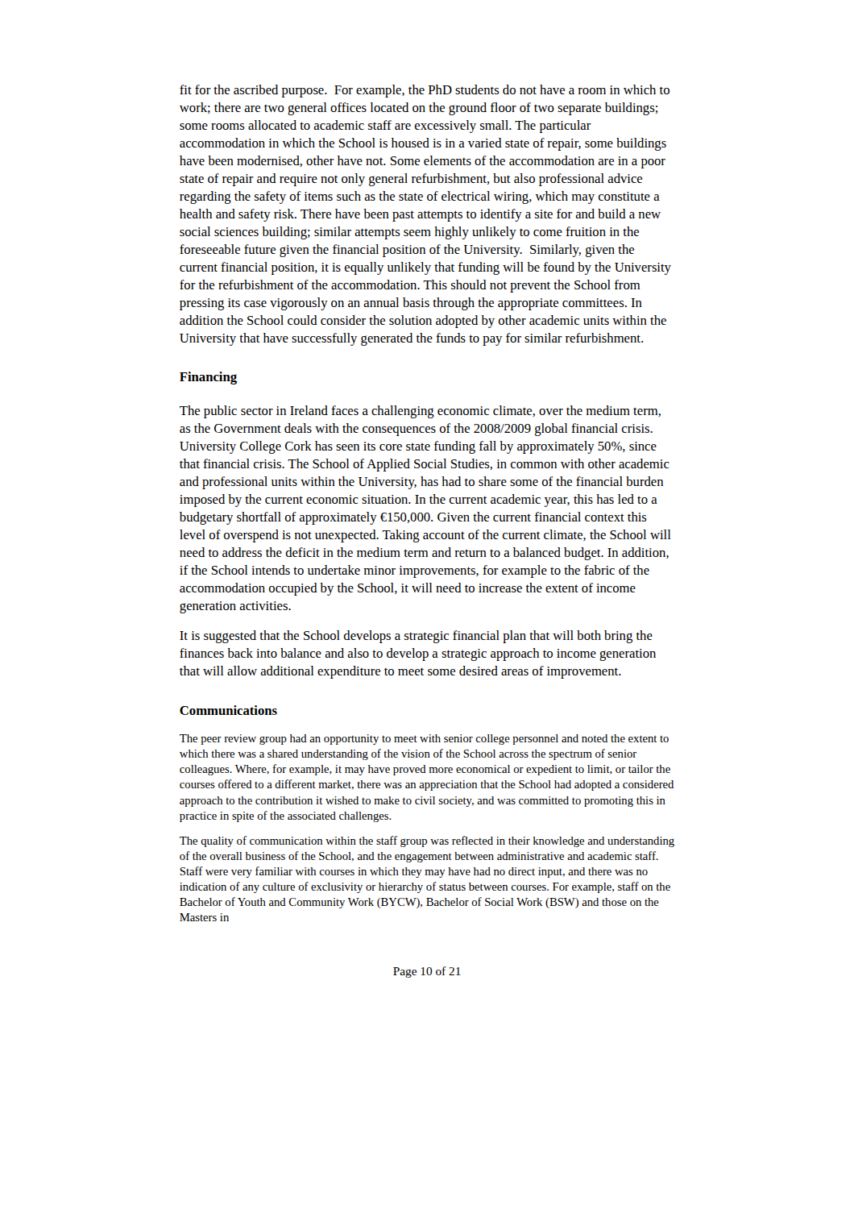fit for the ascribed purpose. For example, the PhD students do not have a room in which to work; there are two general offices located on the ground floor of two separate buildings; some rooms allocated to academic staff are excessively small. The particular accommodation in which the School is housed is in a varied state of repair, some buildings have been modernised, other have not. Some elements of the accommodation are in a poor state of repair and require not only general refurbishment, but also professional advice regarding the safety of items such as the state of electrical wiring, which may constitute a health and safety risk. There have been past attempts to identify a site for and build a new social sciences building; similar attempts seem highly unlikely to come fruition in the foreseeable future given the financial position of the University. Similarly, given the current financial position, it is equally unlikely that funding will be found by the University for the refurbishment of the accommodation. This should not prevent the School from pressing its case vigorously on an annual basis through the appropriate committees. In addition the School could consider the solution adopted by other academic units within the University that have successfully generated the funds to pay for similar refurbishment.
Financing
The public sector in Ireland faces a challenging economic climate, over the medium term, as the Government deals with the consequences of the 2008/2009 global financial crisis. University College Cork has seen its core state funding fall by approximately 50%, since that financial crisis. The School of Applied Social Studies, in common with other academic and professional units within the University, has had to share some of the financial burden imposed by the current economic situation. In the current academic year, this has led to a budgetary shortfall of approximately €150,000. Given the current financial context this level of overspend is not unexpected. Taking account of the current climate, the School will need to address the deficit in the medium term and return to a balanced budget. In addition, if the School intends to undertake minor improvements, for example to the fabric of the accommodation occupied by the School, it will need to increase the extent of income generation activities.
It is suggested that the School develops a strategic financial plan that will both bring the finances back into balance and also to develop a strategic approach to income generation that will allow additional expenditure to meet some desired areas of improvement.
Communications
The peer review group had an opportunity to meet with senior college personnel and noted the extent to which there was a shared understanding of the vision of the School across the spectrum of senior colleagues. Where, for example, it may have proved more economical or expedient to limit, or tailor the courses offered to a different market, there was an appreciation that the School had adopted a considered approach to the contribution it wished to make to civil society, and was committed to promoting this in practice in spite of the associated challenges.
The quality of communication within the staff group was reflected in their knowledge and understanding of the overall business of the School, and the engagement between administrative and academic staff. Staff were very familiar with courses in which they may have had no direct input, and there was no indication of any culture of exclusivity or hierarchy of status between courses. For example, staff on the Bachelor of Youth and Community Work (BYCW), Bachelor of Social Work (BSW) and those on the Masters in
Page 10 of 21